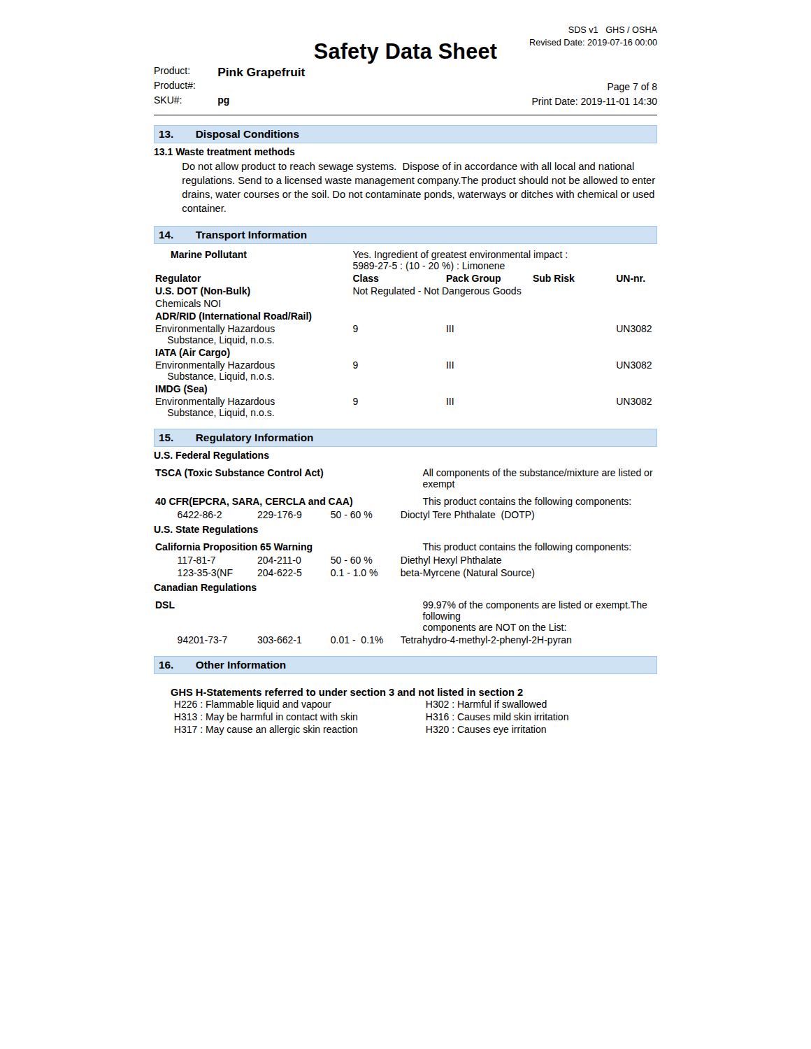SDS v1 GHS / OSHA
Revised Date: 2019-07-16 00:00
Safety Data Sheet
| Product: | Pink Grapefruit | |
| Product#: | | Page 7 of 8 |
| SKU#: | pg | Print Date: 2019-11-01 14:30 |
13. Disposal Conditions
13.1 Waste treatment methods
Do not allow product to reach sewage systems. Dispose of in accordance with all local and national regulations. Send to a licensed waste management company.The product should not be allowed to enter drains, water courses or the soil. Do not contaminate ponds, waterways or ditches with chemical or used container.
14. Transport Information
| Marine Pollutant | Yes. Ingredient of greatest environmental impact : 5989-27-5 : (10 - 20 %) : Limonene |
| Regulator | Class | Pack Group | Sub Risk | UN-nr. |
| U.S. DOT (Non-Bulk) | Not Regulated - Not Dangerous Goods |
| Chemicals NOI | | | | |
| ADR/RID (International Road/Rail) | | | | |
| Environmentally Hazardous Substance, Liquid, n.o.s. | 9 | III | | UN3082 |
| IATA (Air Cargo) | | | | |
| Environmentally Hazardous Substance, Liquid, n.o.s. | 9 | III | | UN3082 |
| IMDG (Sea) | | | | |
| Environmentally Hazardous Substance, Liquid, n.o.s. | 9 | III | | UN3082 |
15. Regulatory Information
U.S. Federal Regulations
| TSCA (Toxic Substance Control Act) | All components of the substance/mixture are listed or exempt |
| 40 CFR(EPCRA, SARA, CERCLA and CAA) | This product contains the following components: |
| 6422-86-2 | 229-176-9 | 50 - 60 % | Dioctyl Tere Phthalate (DOTP) |
U.S. State Regulations
| California Proposition 65 Warning | This product contains the following components: |
| 117-81-7 | 204-211-0 | 50 - 60 % | Diethyl Hexyl Phthalate |
| 123-35-3(NF | 204-622-5 | 0.1 - 1.0 % | beta-Myrcene (Natural Source) |
Canadian Regulations
| DSL | 99.97% of the components are listed or exempt.The following components are NOT on the List: |
| 94201-73-7 | 303-662-1 | 0.01 - 0.1% | Tetrahydro-4-methyl-2-phenyl-2H-pyran |
16. Other Information
GHS H-Statements referred to under section 3 and not listed in section 2
| H226 : Flammable liquid and vapour | H302 : Harmful if swallowed |
| H313 : May be harmful in contact with skin | H316 : Causes mild skin irritation |
| H317 : May cause an allergic skin reaction | H320 : Causes eye irritation |